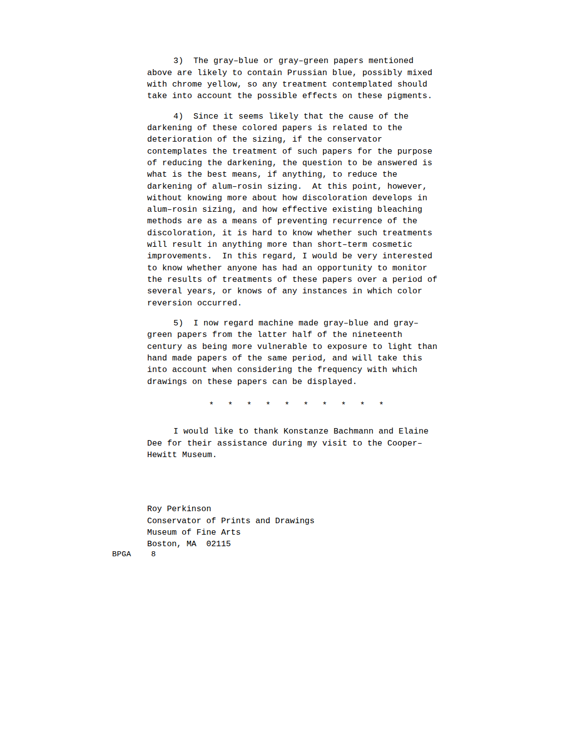3) The gray–blue or gray–green papers mentioned above are likely to contain Prussian blue, possibly mixed with chrome yellow, so any treatment contemplated should take into account the possible effects on these pigments.
4) Since it seems likely that the cause of the darkening of these colored papers is related to the deterioration of the sizing, if the conservator contemplates the treatment of such papers for the purpose of reducing the darkening, the question to be answered is what is the best means, if anything, to reduce the darkening of alum–rosin sizing. At this point, however, without knowing more about how discoloration develops in alum–rosin sizing, and how effective existing bleaching methods are as a means of preventing recurrence of the discoloration, it is hard to know whether such treatments will result in anything more than short–term cosmetic improvements. In this regard, I would be very interested to know whether anyone has had an opportunity to monitor the results of treatments of these papers over a period of several years, or knows of any instances in which color reversion occurred.
5) I now regard machine made gray–blue and gray–green papers from the latter half of the nineteenth century as being more vulnerable to exposure to light than hand made papers of the same period, and will take this into account when considering the frequency with which drawings on these papers can be displayed.
* * * * * * * * * *
I would like to thank Konstanze Bachmann and Elaine Dee for their assistance during my visit to the Cooper–Hewitt Museum.
Roy Perkinson
Conservator of Prints and Drawings
Museum of Fine Arts
Boston, MA 02115
BPGA8